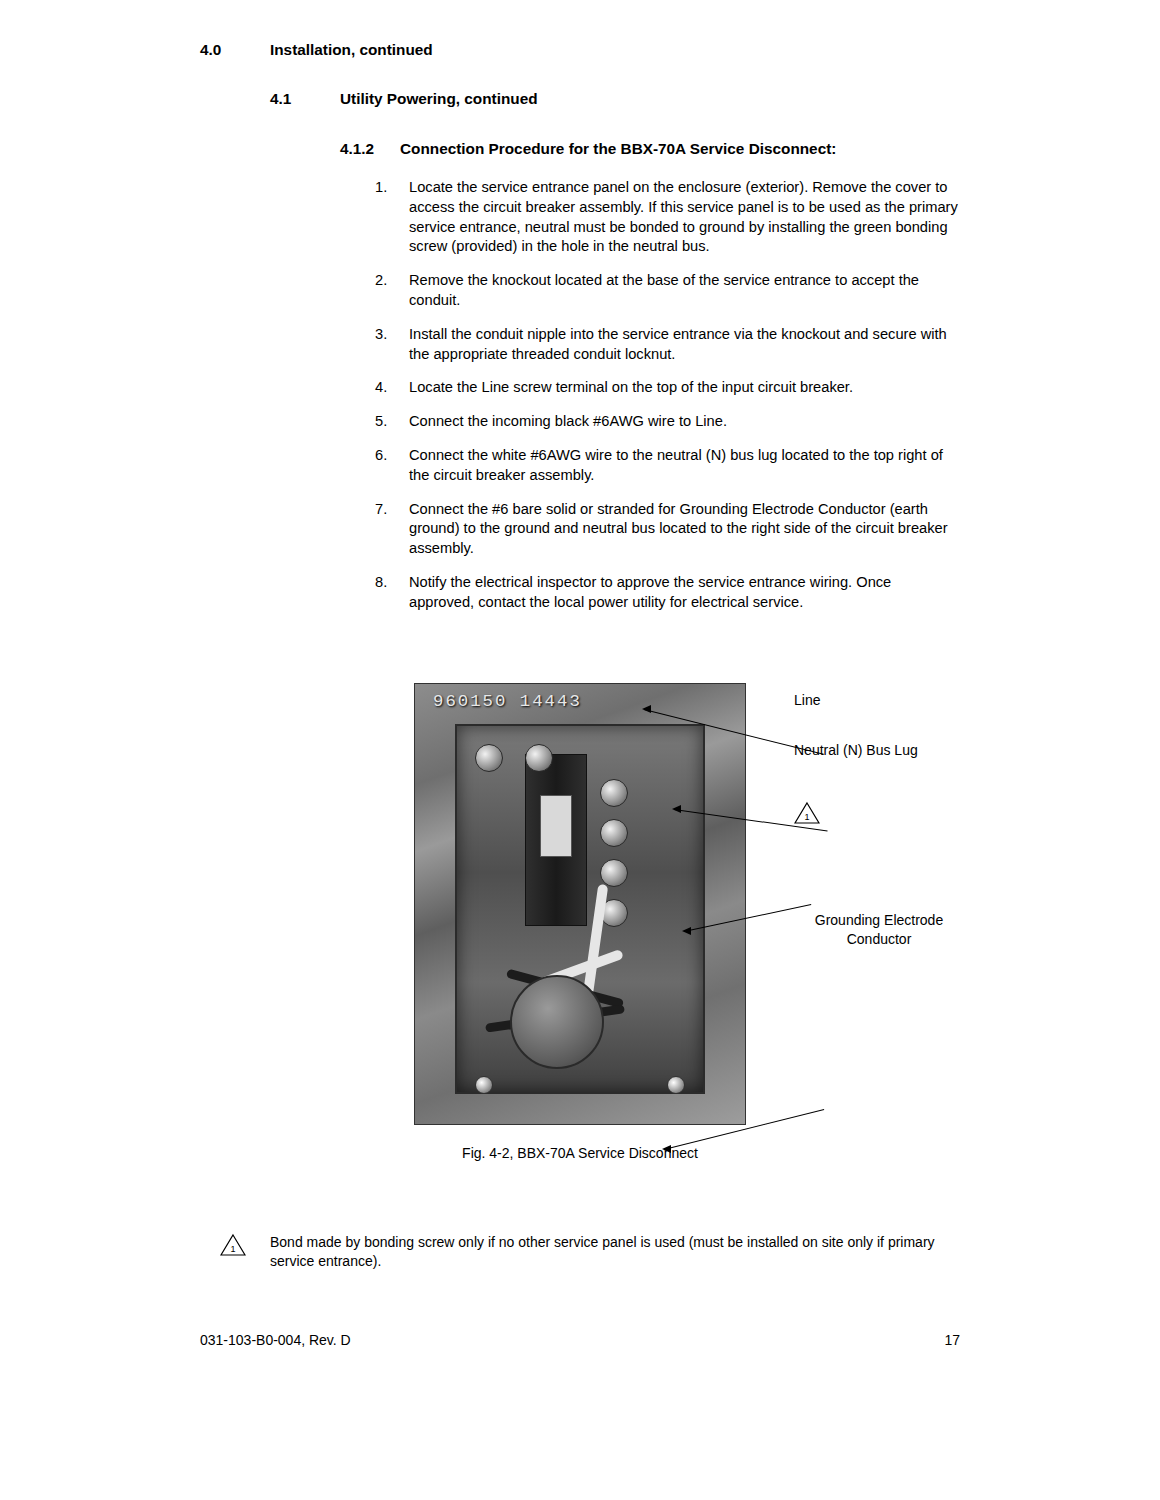4.0 Installation, continued
4.1 Utility Powering, continued
4.1.2 Connection Procedure for the BBX-70A Service Disconnect:
Locate the service entrance panel on the enclosure (exterior). Remove the cover to access the circuit breaker assembly. If this service panel is to be used as the primary service entrance, neutral must be bonded to ground by installing the green bonding screw (provided) in the hole in the neutral bus.
Remove the knockout located at the base of the service entrance to accept the conduit.
Install the conduit nipple into the service entrance via the knockout and secure with the appropriate threaded conduit locknut.
Locate the Line screw terminal on the top of the input circuit breaker.
Connect the incoming black #6AWG wire to Line.
Connect the white #6AWG wire to the neutral (N) bus lug located to the top right of the circuit breaker assembly.
Connect the #6 bare solid or stranded for Grounding Electrode Conductor (earth ground) to the ground and neutral bus located to the right side of the circuit breaker assembly.
Notify the electrical inspector to approve the service entrance wiring. Once approved, contact the local power utility for electrical service.
960150 14443
Line
Neutral (N) Bus Lug
1
Grounding Electrode
Conductor
Fig. 4-2, BBX-70A Service Disconnect
1 Bond made by bonding screw only if no other service panel is used (must be installed on site only if primary service entrance).
031-103-B0-004, Rev. D
17